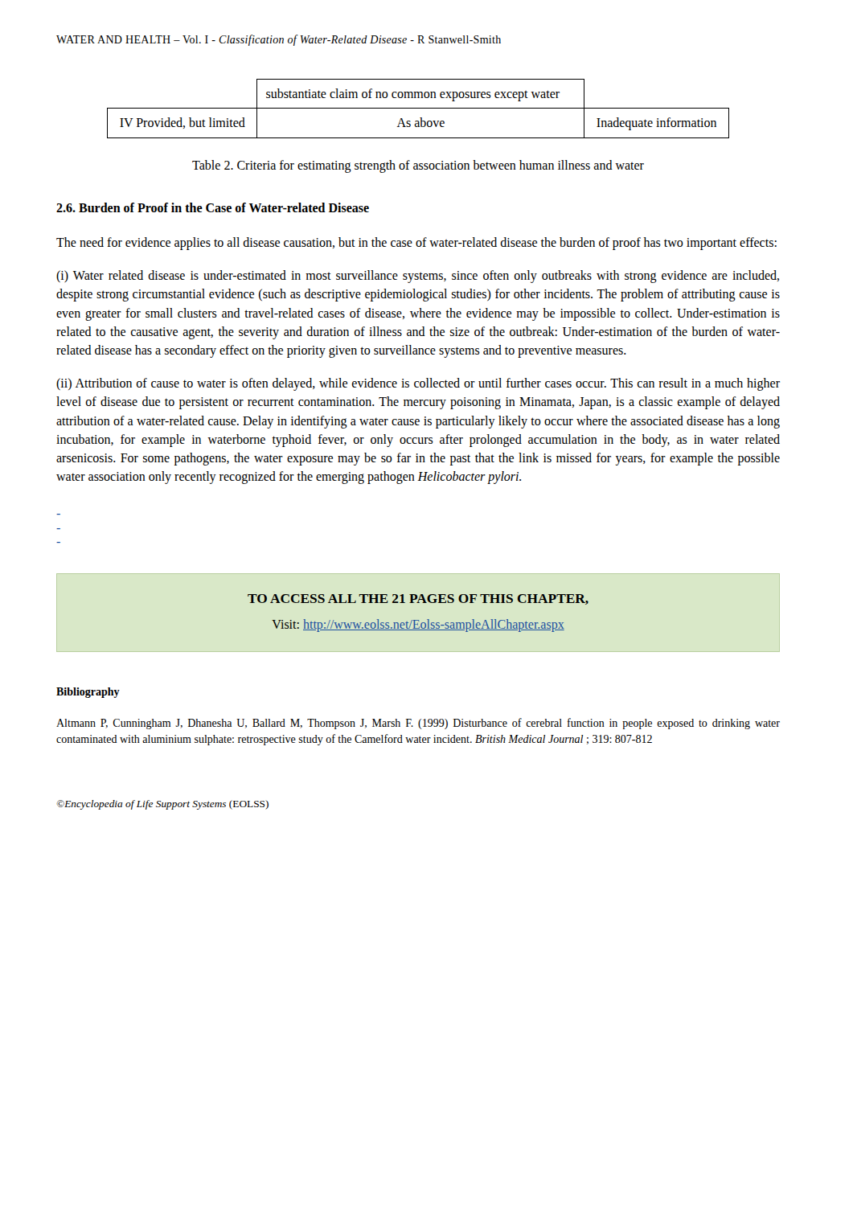WATER AND HEALTH – Vol. I - Classification of Water-Related Disease - R Stanwell-Smith
| | substantiate claim of no common exposures except water | |
| IV Provided, but limited | As above | Inadequate information |
Table 2. Criteria for estimating strength of association between human illness and water
2.6. Burden of Proof in the Case of Water-related Disease
The need for evidence applies to all disease causation, but in the case of water-related disease the burden of proof has two important effects:
(i) Water related disease is under-estimated in most surveillance systems, since often only outbreaks with strong evidence are included, despite strong circumstantial evidence (such as descriptive epidemiological studies) for other incidents. The problem of attributing cause is even greater for small clusters and travel-related cases of disease, where the evidence may be impossible to collect. Under-estimation is related to the causative agent, the severity and duration of illness and the size of the outbreak: Under-estimation of the burden of water-related disease has a secondary effect on the priority given to surveillance systems and to preventive measures.
(ii) Attribution of cause to water is often delayed, while evidence is collected or until further cases occur. This can result in a much higher level of disease due to persistent or recurrent contamination. The mercury poisoning in Minamata, Japan, is a classic example of delayed attribution of a water-related cause. Delay in identifying a water cause is particularly likely to occur where the associated disease has a long incubation, for example in waterborne typhoid fever, or only occurs after prolonged accumulation in the body, as in water related arsenicosis. For some pathogens, the water exposure may be so far in the past that the link is missed for years, for example the possible water association only recently recognized for the emerging pathogen Helicobacter pylori.
- - -
TO ACCESS ALL THE 21 PAGES OF THIS CHAPTER,
Visit: http://www.eolss.net/Eolss-sampleAllChapter.aspx
Bibliography
Altmann P, Cunningham J, Dhanesha U, Ballard M, Thompson J, Marsh F. (1999) Disturbance of cerebral function in people exposed to drinking water contaminated with aluminium sulphate: retrospective study of the Camelford water incident. British Medical Journal ; 319: 807-812
©Encyclopedia of Life Support Systems (EOLSS)